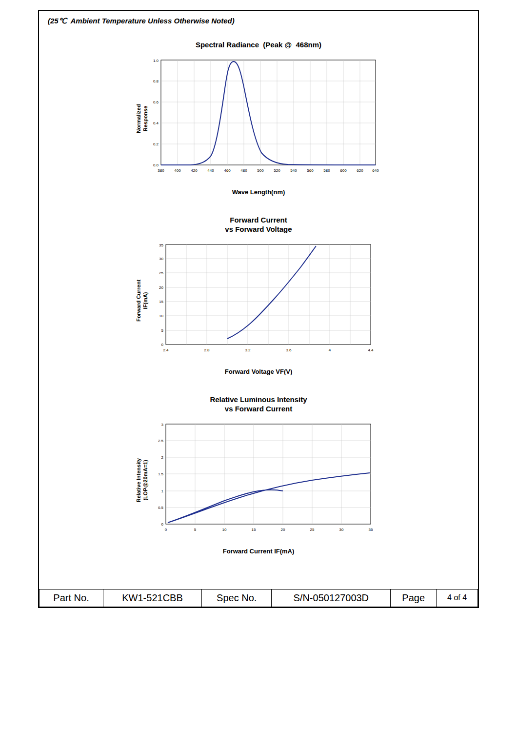(25℃ Ambient Temperature Unless Otherwise Noted)
Spectral Radiance (Peak @ 468nm)
Normalized Response 0.0 0.2 0.4 0.6 0.8 1.0 380 400 420 440 460 480 500 520 540 560 580 600 620 640
Wave Length(nm)
Forward Current
vs Forward Voltage
Forward Current IF(mA) 0 5 10 15 20 25 30 35 2.4 2.8 3.2 3.6 4 4.4
Forward Voltage VF(V)
Relative Luminous Intensity
vs Forward Current
Relative Intensity (LOP@20mA=1) 0 0.5 1 1.5 2 2.5 3 0 5 10 15 20 25 30 35
Forward Current IF(mA)
| Part No. | KW1-521CBB | Spec No. | S/N-050127003D | Page | 4 of 4 |